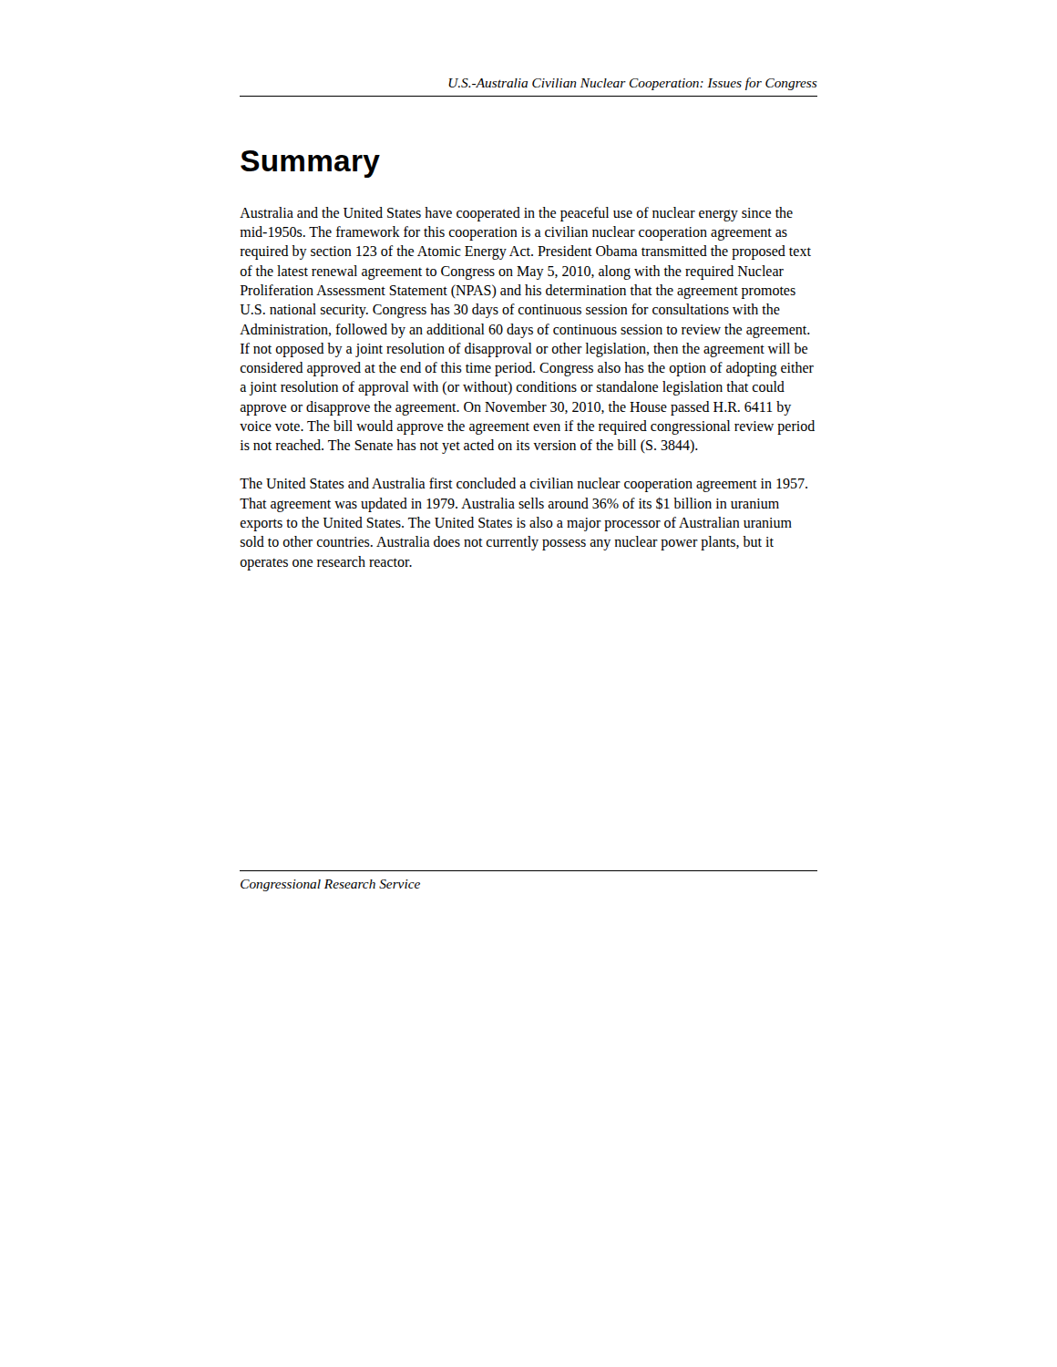U.S.-Australia Civilian Nuclear Cooperation: Issues for Congress
Summary
Australia and the United States have cooperated in the peaceful use of nuclear energy since the mid-1950s. The framework for this cooperation is a civilian nuclear cooperation agreement as required by section 123 of the Atomic Energy Act. President Obama transmitted the proposed text of the latest renewal agreement to Congress on May 5, 2010, along with the required Nuclear Proliferation Assessment Statement (NPAS) and his determination that the agreement promotes U.S. national security. Congress has 30 days of continuous session for consultations with the Administration, followed by an additional 60 days of continuous session to review the agreement. If not opposed by a joint resolution of disapproval or other legislation, then the agreement will be considered approved at the end of this time period. Congress also has the option of adopting either a joint resolution of approval with (or without) conditions or standalone legislation that could approve or disapprove the agreement. On November 30, 2010, the House passed H.R. 6411 by voice vote. The bill would approve the agreement even if the required congressional review period is not reached. The Senate has not yet acted on its version of the bill (S. 3844).
The United States and Australia first concluded a civilian nuclear cooperation agreement in 1957. That agreement was updated in 1979. Australia sells around 36% of its $1 billion in uranium exports to the United States. The United States is also a major processor of Australian uranium sold to other countries. Australia does not currently possess any nuclear power plants, but it operates one research reactor.
Congressional Research Service